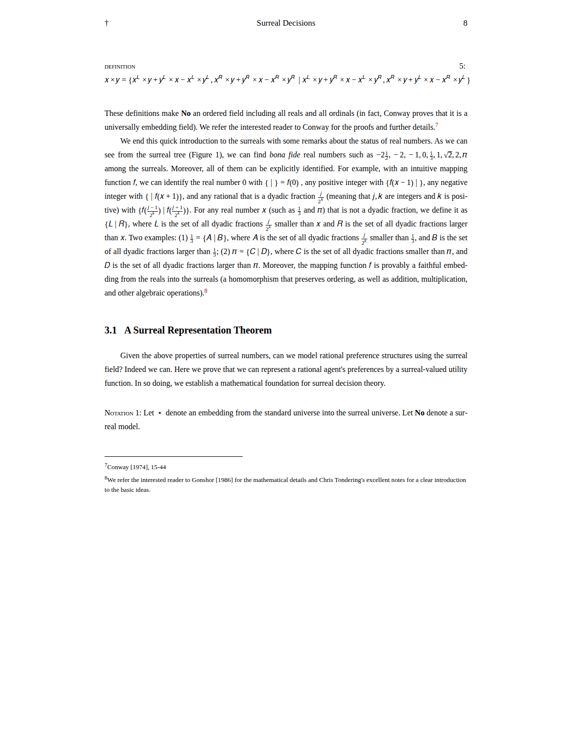† Surreal Decisions 8
definition 5: x×y= { xL×y+ yL×x− xL×yL, xR×y+ yR×x− xR×yR | xL×y+ yR×x− xL×yR, xR×y+ yL×x− xR×yL }
These definitions make No an ordered field including all reals and all ordinals (in fact, Conway proves that it is a universally embedding field). We refer the interested reader to Conway for the proofs and further details.7
We end this quick introduction to the surreals with some remarks about the status of real numbers. As we can see from the surreal tree (Figure 1), we can find bona fide real numbers such as −212, −2, −1, 0, 13, 1, 2, 2, π among the surreals. Moreover, all of them can be explicitly identified. For example, with an intuitive mapping function f, we can identify the real number 0 with {|}=f(0) , any positive integer with {f(x−1)|}, any negative integer with {|f(x+1)}, and any rational that is a dyadic fraction j2k (meaning that j,k are integers and k is positive) with {f(j−12k) |f(j+12k)} . For any real number x (such as 13 and π) that is not a dyadic fraction, we define it as {L|R}, where L is the set of all dyadic fractions j2k smaller than x and R is the set of all dyadic fractions larger than x. Two examples: (1) 13={A|B}, where A is the set of all dyadic fractions j2k smaller than 13, and B is the set of all dyadic fractions larger than 13; (2) π={C|D}, where C is the set of all dyadic fractions smaller than π, and D is the set of all dyadic fractions larger than π. Moreover, the mapping function f is provably a faithful embedding from the reals into the surreals (a homomorphism that preserves ordering, as well as addition, multiplication, and other algebraic operations).8
3.1 A Surreal Representation Theorem
Given the above properties of surreal numbers, can we model rational preference structures using the surreal field? Indeed we can. Here we prove that we can represent a rational agent's preferences by a surreal-valued utility function. In so doing, we establish a mathematical foundation for surreal decision theory.
Notation 1: Let ⋆ denote an embedding from the standard universe into the surreal universe. Let No denote a surreal model.
7Conway [1974], 15-44
8We refer the interested reader to Gonshor [1986] for the mathematical details and Chris Tondering's excellent notes for a clear introduction to the basic ideas.